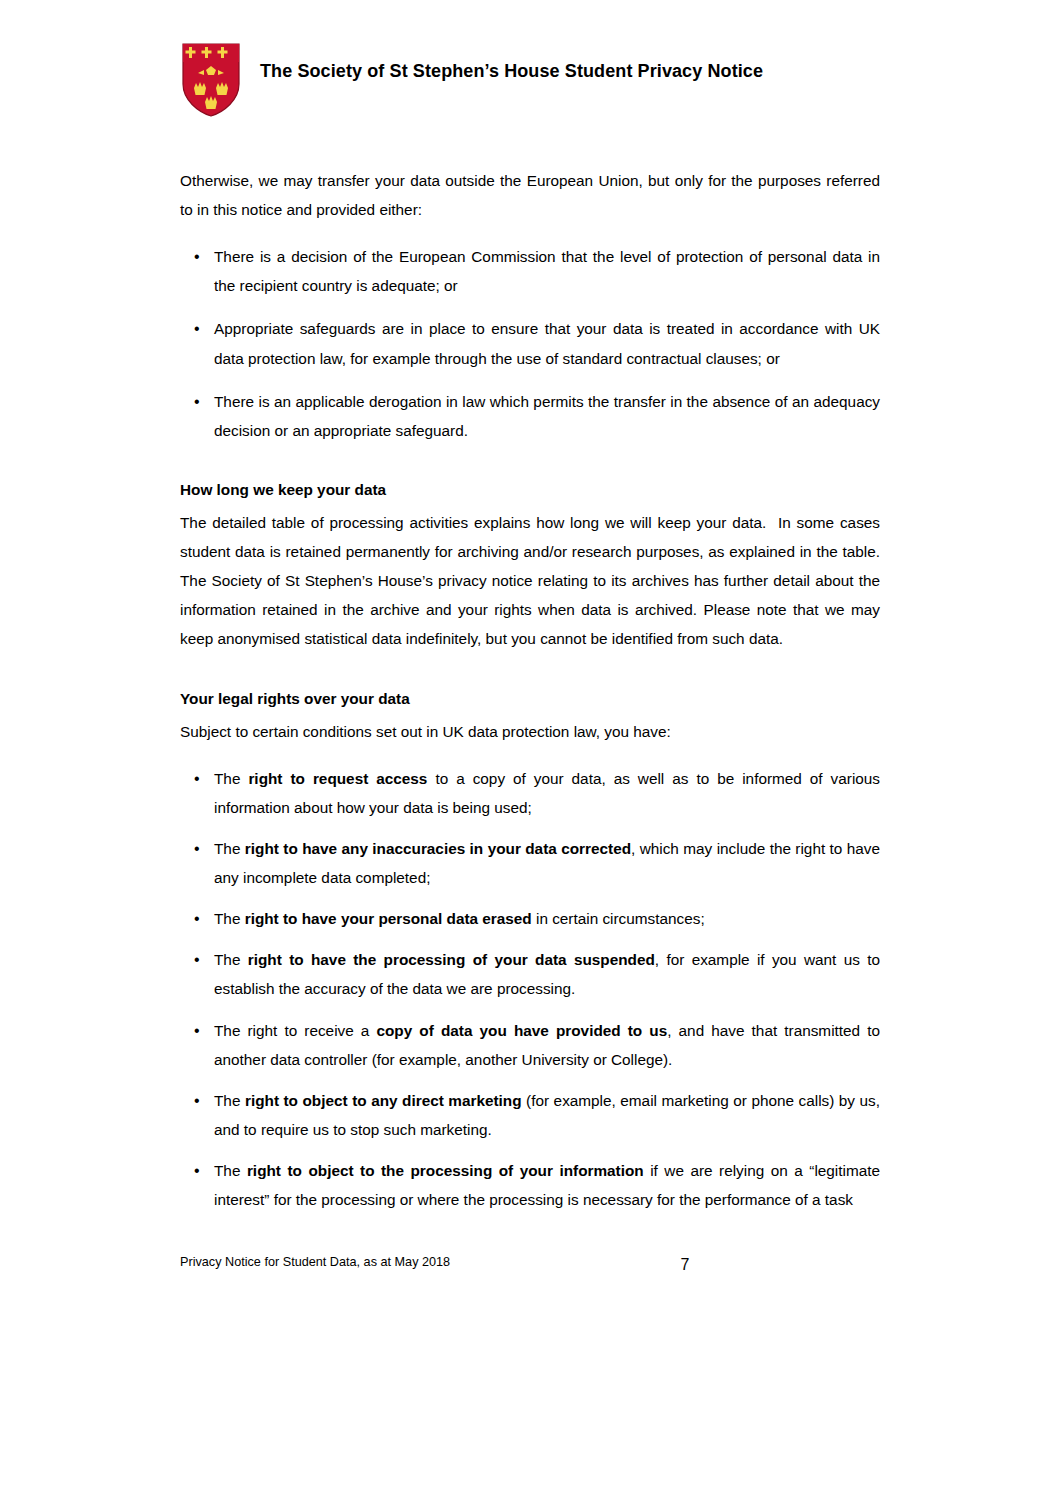The Society of St Stephen’s House Student Privacy Notice
Otherwise, we may transfer your data outside the European Union, but only for the purposes referred to in this notice and provided either:
There is a decision of the European Commission that the level of protection of personal data in the recipient country is adequate; or
Appropriate safeguards are in place to ensure that your data is treated in accordance with UK data protection law, for example through the use of standard contractual clauses; or
There is an applicable derogation in law which permits the transfer in the absence of an adequacy decision or an appropriate safeguard.
How long we keep your data
The detailed table of processing activities explains how long we will keep your data. In some cases student data is retained permanently for archiving and/or research purposes, as explained in the table. The Society of St Stephen’s House’s privacy notice relating to its archives has further detail about the information retained in the archive and your rights when data is archived. Please note that we may keep anonymised statistical data indefinitely, but you cannot be identified from such data.
Your legal rights over your data
Subject to certain conditions set out in UK data protection law, you have:
The right to request access to a copy of your data, as well as to be informed of various information about how your data is being used;
The right to have any inaccuracies in your data corrected, which may include the right to have any incomplete data completed;
The right to have your personal data erased in certain circumstances;
The right to have the processing of your data suspended, for example if you want us to establish the accuracy of the data we are processing.
The right to receive a copy of data you have provided to us, and have that transmitted to another data controller (for example, another University or College).
The right to object to any direct marketing (for example, email marketing or phone calls) by us, and to require us to stop such marketing.
The right to object to the processing of your information if we are relying on a “legitimate interest” for the processing or where the processing is necessary for the performance of a task
Privacy Notice for Student Data, as at May 2018
7